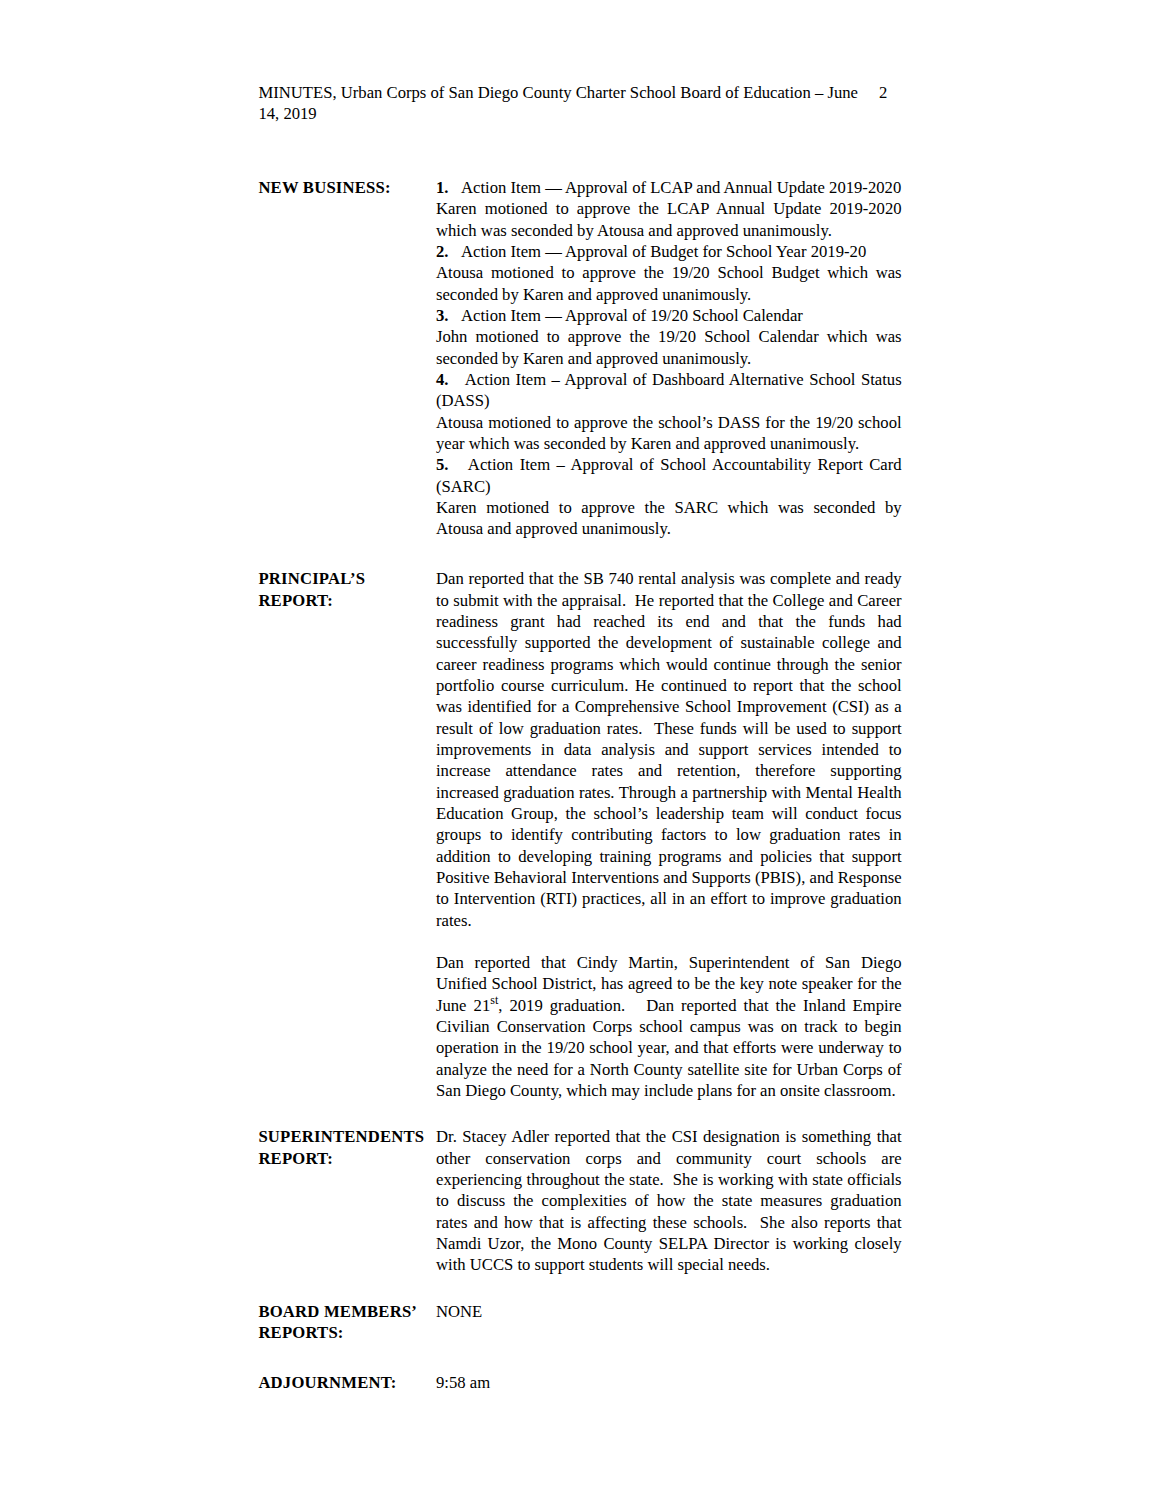MINUTES, Urban Corps of San Diego County Charter School Board of Education – June 14, 2019
2
| NEW BUSINESS: | 1. Action Item — Approval of LCAP and Annual Update 2019-2020 Karen motioned to approve the LCAP Annual Update 2019-2020 which was seconded by Atousa and approved unanimously. 2. Action Item — Approval of Budget for School Year 2019-20 Atousa motioned to approve the 19/20 School Budget which was seconded by Karen and approved unanimously. 3. Action Item — Approval of 19/20 School Calendar John motioned to approve the 19/20 School Calendar which was seconded by Karen and approved unanimously. 4. Action Item – Approval of Dashboard Alternative School Status (DASS) Atousa motioned to approve the school’s DASS for the 19/20 school year which was seconded by Karen and approved unanimously. 5. Action Item – Approval of School Accountability Report Card (SARC) Karen motioned to approve the SARC which was seconded by Atousa and approved unanimously. |
| PRINCIPAL’S REPORT: | Dan reported that the SB 740 rental analysis was complete and ready to submit with the appraisal. He reported that the College and Career readiness grant had reached its end and that the funds had successfully supported the development of sustainable college and career readiness programs which would continue through the senior portfolio course curriculum. He continued to report that the school was identified for a Comprehensive School Improvement (CSI) as a result of low graduation rates. These funds will be used to support improvements in data analysis and support services intended to increase attendance rates and retention, therefore supporting increased graduation rates. Through a partnership with Mental Health Education Group, the school’s leadership team will conduct focus groups to identify contributing factors to low graduation rates in addition to developing training programs and policies that support Positive Behavioral Interventions and Supports (PBIS), and Response to Intervention (RTI) practices, all in an effort to improve graduation rates. Dan reported that Cindy Martin, Superintendent of San Diego Unified School District, has agreed to be the key note speaker for the June 21 st , 2019 graduation. Dan reported that the Inland Empire Civilian Conservation Corps school campus was on track to begin operation in the 19/20 school year, and that efforts were underway to analyze the need for a North County satellite site for Urban Corps of San Diego County, which may include plans for an onsite classroom. |
| SUPERINTENDENTS REPORT: | Dr. Stacey Adler reported that the CSI designation is something that other conservation corps and community court schools are experiencing throughout the state. She is working with state officials to discuss the complexities of how the state measures graduation rates and how that is affecting these schools. She also reports that Namdi Uzor, the Mono County SELPA Director is working closely with UCCS to support students will special needs. |
| BOARD MEMBERS’ REPORTS: | NONE |
| ADJOURNMENT: | 9:58 am |